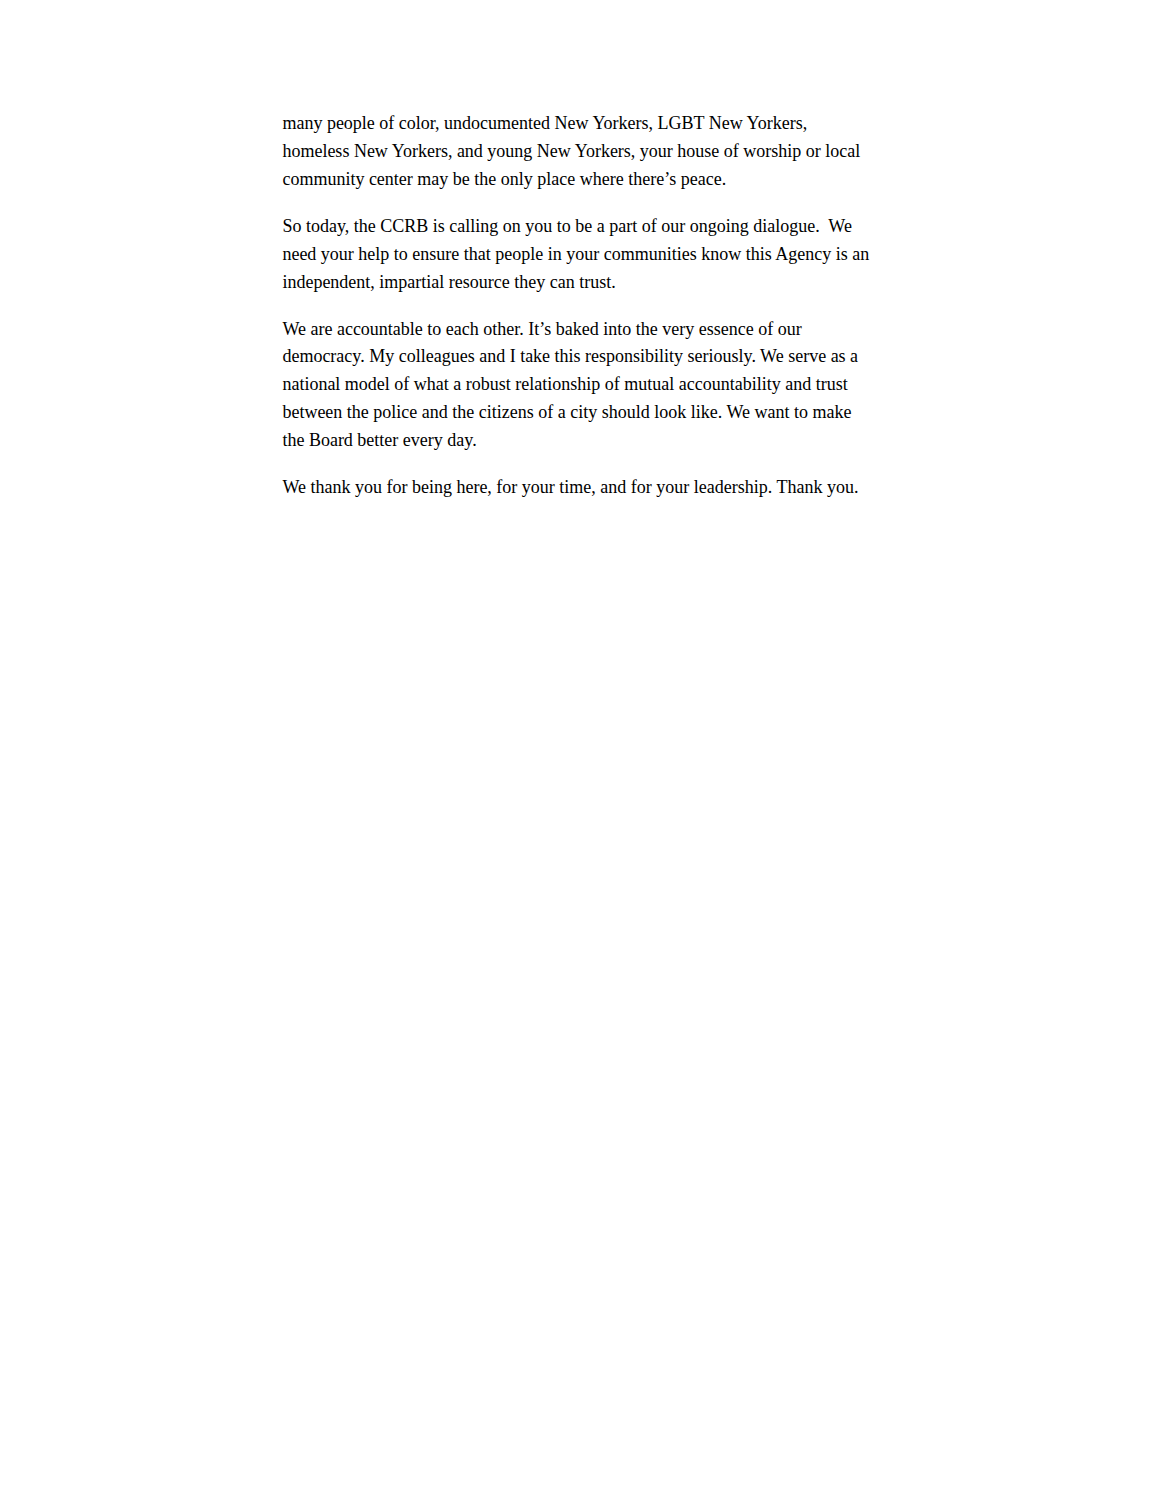many people of color, undocumented New Yorkers, LGBT New Yorkers, homeless New Yorkers, and young New Yorkers, your house of worship or local community center may be the only place where there’s peace.
So today, the CCRB is calling on you to be a part of our ongoing dialogue. We need your help to ensure that people in your communities know this Agency is an independent, impartial resource they can trust.
We are accountable to each other. It’s baked into the very essence of our democracy. My colleagues and I take this responsibility seriously. We serve as a national model of what a robust relationship of mutual accountability and trust between the police and the citizens of a city should look like. We want to make the Board better every day.
We thank you for being here, for your time, and for your leadership. Thank you.